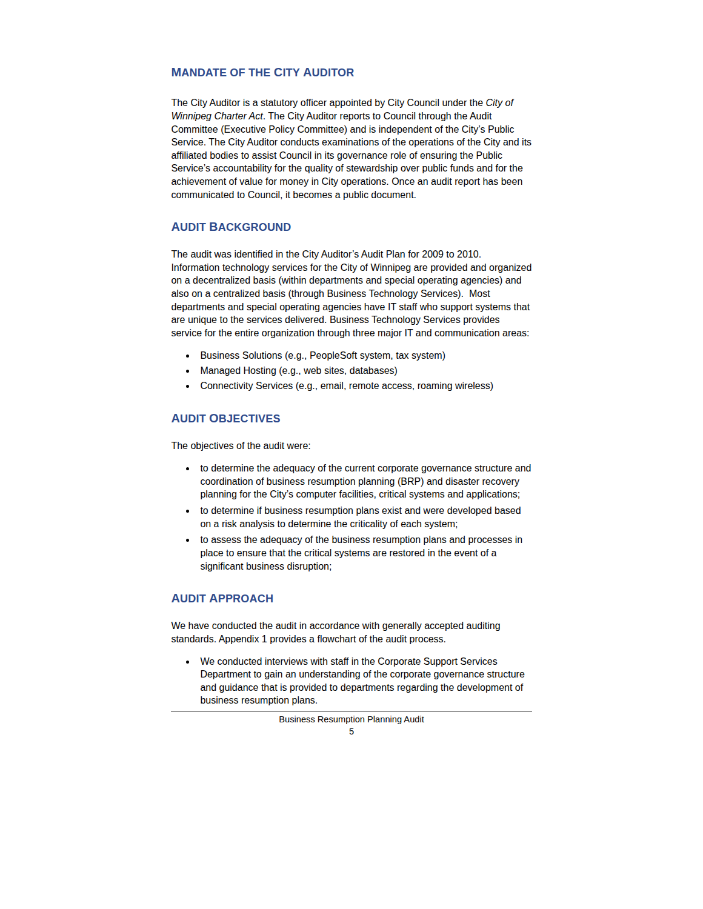MANDATE OF THE CITY AUDITOR
The City Auditor is a statutory officer appointed by City Council under the City of Winnipeg Charter Act. The City Auditor reports to Council through the Audit Committee (Executive Policy Committee) and is independent of the City’s Public Service. The City Auditor conducts examinations of the operations of the City and its affiliated bodies to assist Council in its governance role of ensuring the Public Service’s accountability for the quality of stewardship over public funds and for the achievement of value for money in City operations. Once an audit report has been communicated to Council, it becomes a public document.
AUDIT BACKGROUND
The audit was identified in the City Auditor’s Audit Plan for 2009 to 2010. Information technology services for the City of Winnipeg are provided and organized on a decentralized basis (within departments and special operating agencies) and also on a centralized basis (through Business Technology Services). Most departments and special operating agencies have IT staff who support systems that are unique to the services delivered. Business Technology Services provides service for the entire organization through three major IT and communication areas:
Business Solutions (e.g., PeopleSoft system, tax system)
Managed Hosting (e.g., web sites, databases)
Connectivity Services (e.g., email, remote access, roaming wireless)
AUDIT OBJECTIVES
The objectives of the audit were:
to determine the adequacy of the current corporate governance structure and coordination of business resumption planning (BRP) and disaster recovery planning for the City’s computer facilities, critical systems and applications;
to determine if business resumption plans exist and were developed based on a risk analysis to determine the criticality of each system;
to assess the adequacy of the business resumption plans and processes in place to ensure that the critical systems are restored in the event of a significant business disruption;
AUDIT APPROACH
We have conducted the audit in accordance with generally accepted auditing standards. Appendix 1 provides a flowchart of the audit process.
We conducted interviews with staff in the Corporate Support Services Department to gain an understanding of the corporate governance structure and guidance that is provided to departments regarding the development of business resumption plans.
Business Resumption Planning Audit 5